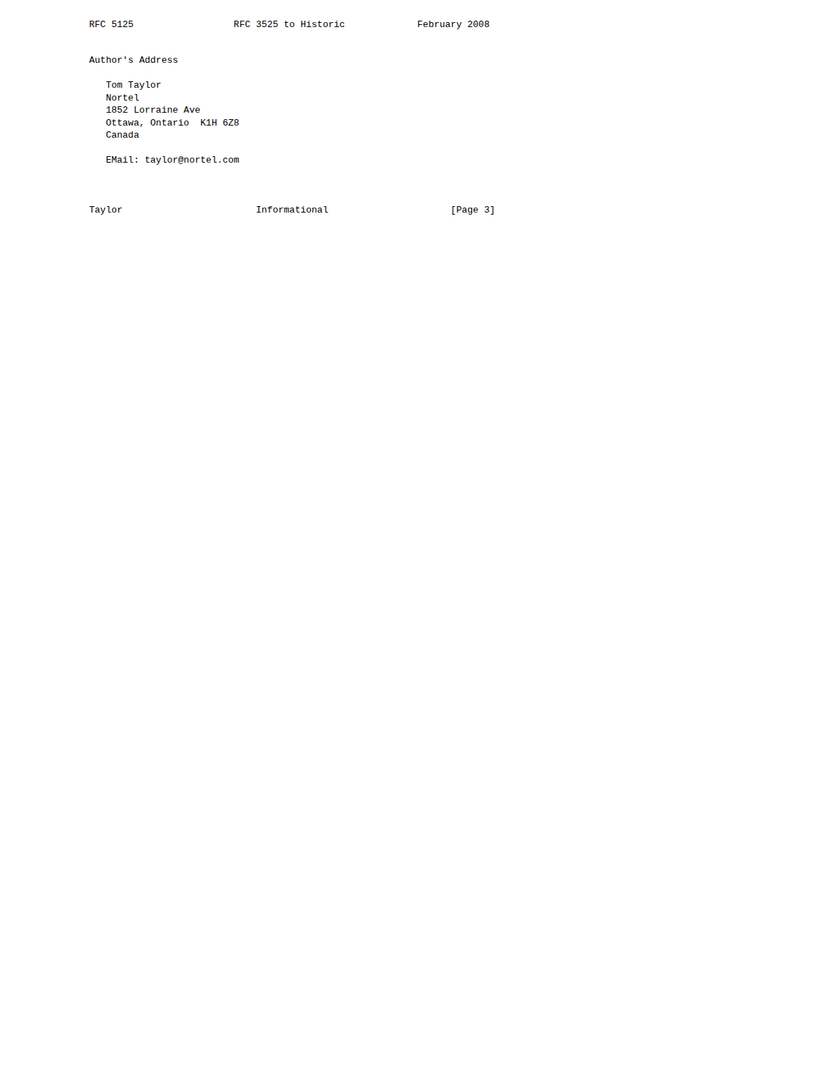RFC 5125                  RFC 3525 to Historic             February 2008
Author's Address

   Tom Taylor
   Nortel
   1852 Lorraine Ave
   Ottawa, Ontario  K1H 6Z8
   Canada

   EMail: taylor@nortel.com
Taylor                        Informational                      [Page 3]